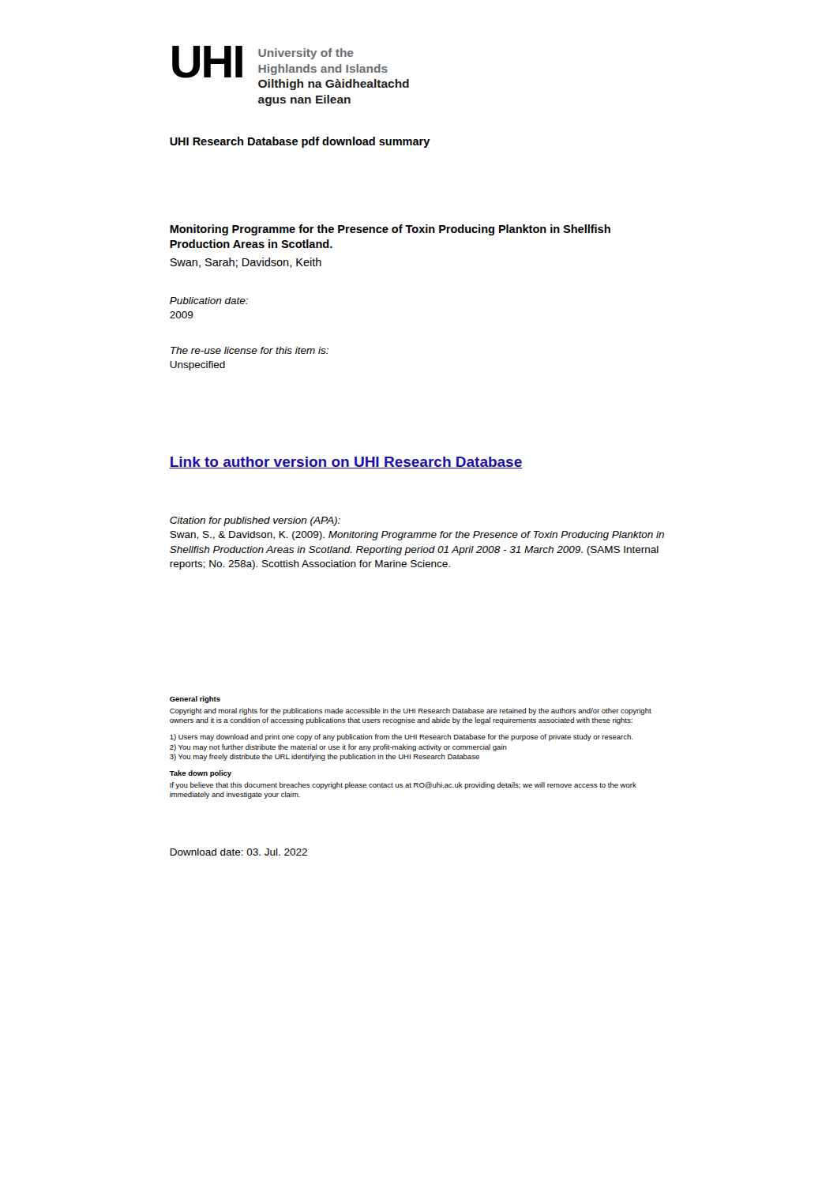UHI
University of the
Highlands and Islands
Oilthigh na Gàidhealtachd
agus nan Eilean
UHI Research Database pdf download summary
Monitoring Programme for the Presence of Toxin Producing Plankton in Shellfish Production Areas in Scotland.
Swan, Sarah; Davidson, Keith
Publication date:
2009
The re-use license for this item is:
Unspecified
Link to author version on UHI Research Database
Citation for published version (APA): Swan, S., & Davidson, K. (2009). Monitoring Programme for the Presence of Toxin Producing Plankton in Shellfish Production Areas in Scotland. Reporting period 01 April 2008 - 31 March 2009. (SAMS Internal reports; No. 258a). Scottish Association for Marine Science.
General rights
Copyright and moral rights for the publications made accessible in the UHI Research Database are retained by the authors and/or other copyright owners and it is a condition of accessing publications that users recognise and abide by the legal requirements associated with these rights:
1) Users may download and print one copy of any publication from the UHI Research Database for the purpose of private study or research.
2) You may not further distribute the material or use it for any profit-making activity or commercial gain
3) You may freely distribute the URL identifying the publication in the UHI Research Database
Take down policy
If you believe that this document breaches copyright please contact us at RO@uhi.ac.uk providing details; we will remove access to the work immediately and investigate your claim.
Download date: 03. Jul. 2022